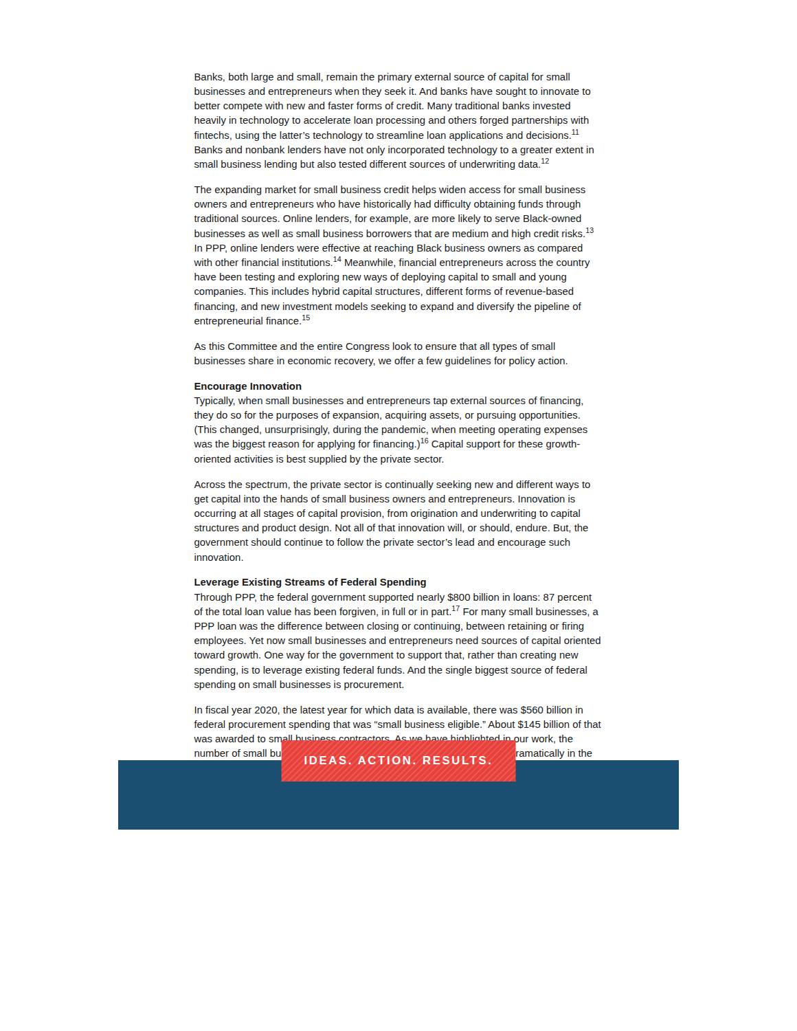Banks, both large and small, remain the primary external source of capital for small businesses and entrepreneurs when they seek it. And banks have sought to innovate to better compete with new and faster forms of credit. Many traditional banks invested heavily in technology to accelerate loan processing and others forged partnerships with fintechs, using the latter’s technology to streamline loan applications and decisions.11 Banks and nonbank lenders have not only incorporated technology to a greater extent in small business lending but also tested different sources of underwriting data.12
The expanding market for small business credit helps widen access for small business owners and entrepreneurs who have historically had difficulty obtaining funds through traditional sources. Online lenders, for example, are more likely to serve Black-owned businesses as well as small business borrowers that are medium and high credit risks.13 In PPP, online lenders were effective at reaching Black business owners as compared with other financial institutions.14 Meanwhile, financial entrepreneurs across the country have been testing and exploring new ways of deploying capital to small and young companies. This includes hybrid capital structures, different forms of revenue-based financing, and new investment models seeking to expand and diversify the pipeline of entrepreneurial finance.15
As this Committee and the entire Congress look to ensure that all types of small businesses share in economic recovery, we offer a few guidelines for policy action.
Encourage Innovation
Typically, when small businesses and entrepreneurs tap external sources of financing, they do so for the purposes of expansion, acquiring assets, or pursuing opportunities. (This changed, unsurprisingly, during the pandemic, when meeting operating expenses was the biggest reason for applying for financing.)16 Capital support for these growth-oriented activities is best supplied by the private sector.
Across the spectrum, the private sector is continually seeking new and different ways to get capital into the hands of small business owners and entrepreneurs. Innovation is occurring at all stages of capital provision, from origination and underwriting to capital structures and product design. Not all of that innovation will, or should, endure. But, the government should continue to follow the private sector’s lead and encourage such innovation.
Leverage Existing Streams of Federal Spending
Through PPP, the federal government supported nearly $800 billion in loans: 87 percent of the total loan value has been forgiven, in full or in part.17 For many small businesses, a PPP loan was the difference between closing or continuing, between retaining or firing employees. Yet now small businesses and entrepreneurs need sources of capital oriented toward growth. One way for the government to support that, rather than creating new spending, is to leverage existing federal funds. And the single biggest source of federal spending on small businesses is procurement.
In fiscal year 2020, the latest year for which data is available, there was $560 billion in federal procurement spending that was “small business eligible.” About $145 billion of that was awarded to small business contractors. As we have highlighted in our work, the number of small businesses participating as contractors has declined dramatically in the last decade.18 Especially for women entrepreneurs and business owners of color, a key opportunity for growth is thus diminishing. In a forthcoming report, BPC will outline policy options for reversing these trends.
Improve Coordination of Existing Federal Resources
IDEAS. ACTION. RESULTS.